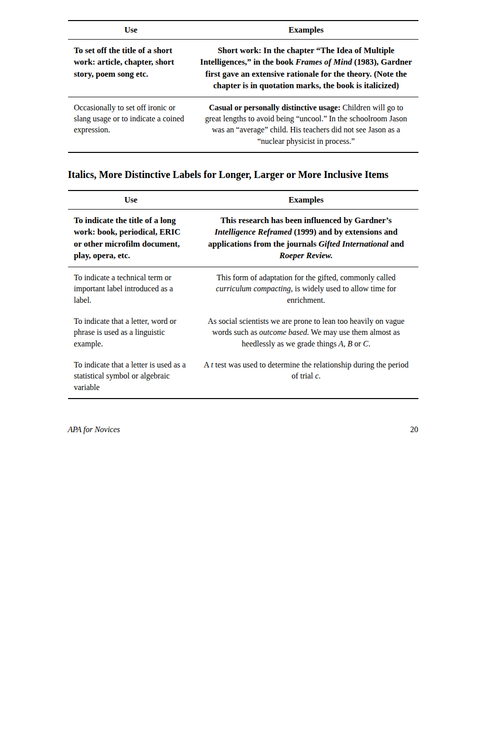| Use | Examples |
| --- | --- |
| To set off the title of a short work: article, chapter, short story, poem song etc. | Short work: In the chapter “The Idea of Multiple Intelligences,” in the book Frames of Mind (1983), Gardner first gave an extensive rationale for the theory. (Note the chapter is in quotation marks, the book is italicized) |
| Occasionally to set off ironic or slang usage or to indicate a coined expression. | Casual or personally distinctive usage: Children will go to great lengths to avoid being “uncool.” In the schoolroom Jason was an “average” child. His teachers did not see Jason as a “nuclear physicist in process.” |
Italics, More Distinctive Labels for Longer, Larger or More Inclusive Items
| Use | Examples |
| --- | --- |
| To indicate the title of a long work: book, periodical, ERIC or other microfilm document, play, opera, etc. | This research has been influenced by Gardner’s Intelligence Reframed (1999) and by extensions and applications from the journals Gifted International and Roeper Review. |
| To indicate a technical term or important label introduced as a label. | This form of adaptation for the gifted, commonly called curriculum compacting , is widely used to allow time for enrichment. |
| To indicate that a letter, word or phrase is used as a linguistic example. | As social scientists we are prone to lean too heavily on vague words such as outcome based. We may use them almost as heedlessly as we grade things A , B or C . |
| To indicate that a letter is used as a statistical symbol or algebraic variable | A t test was used to determine the relationship during the period of trial c . |
APA for Novices 20